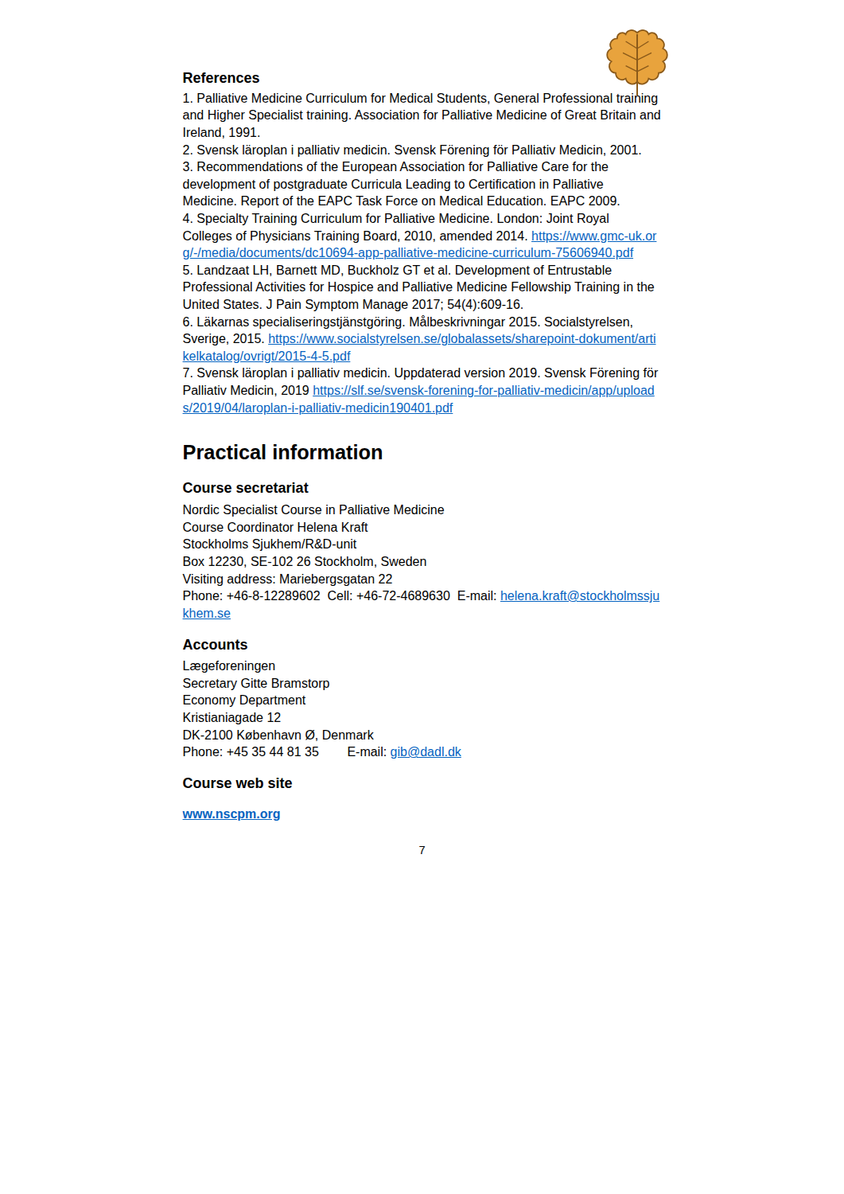References
1. Palliative Medicine Curriculum for Medical Students, General Professional training and Higher Specialist training. Association for Palliative Medicine of Great Britain and Ireland, 1991.
2. Svensk läroplan i palliativ medicin. Svensk Förening för Palliativ Medicin, 2001.
3. Recommendations of the European Association for Palliative Care for the development of postgraduate Curricula Leading to Certification in Palliative Medicine. Report of the EAPC Task Force on Medical Education. EAPC 2009.
4. Specialty Training Curriculum for Palliative Medicine. London: Joint Royal Colleges of Physicians Training Board, 2010, amended 2014. https://www.gmc-uk.org/-/media/documents/dc10694-app-palliative-medicine-curriculum-75606940.pdf
5. Landzaat LH, Barnett MD, Buckholz GT et al. Development of Entrustable Professional Activities for Hospice and Palliative Medicine Fellowship Training in the United States. J Pain Symptom Manage 2017; 54(4):609-16.
6. Läkarnas specialiseringstjänstgöring. Målbeskrivningar 2015. Socialstyrelsen, Sverige, 2015. https://www.socialstyrelsen.se/globalassets/sharepoint-dokument/artikelkatalog/ovrigt/2015-4-5.pdf
7. Svensk läroplan i palliativ medicin. Uppdaterad version 2019. Svensk Förening för Palliativ Medicin, 2019 https://slf.se/svensk-forening-for-palliativ-medicin/app/uploads/2019/04/laroplan-i-palliativ-medicin190401.pdf
Practical information
Course secretariat
Nordic Specialist Course in Palliative Medicine
Course Coordinator Helena Kraft
Stockholms Sjukhem/R&D-unit
Box 12230, SE-102 26 Stockholm, Sweden
Visiting address: Mariebergsgatan 22
Phone: +46-8-12289602 Cell: +46-72-4689630 E-mail: helena.kraft@stockholmssjukhem.se
Accounts
Lægeforeningen
Secretary Gitte Bramstorp
Economy Department
Kristianiagade 12
DK-2100 København Ø, Denmark
Phone: +45 35 44 81 35 E-mail: gib@dadl.dk
Course web site
www.nscpm.org
7